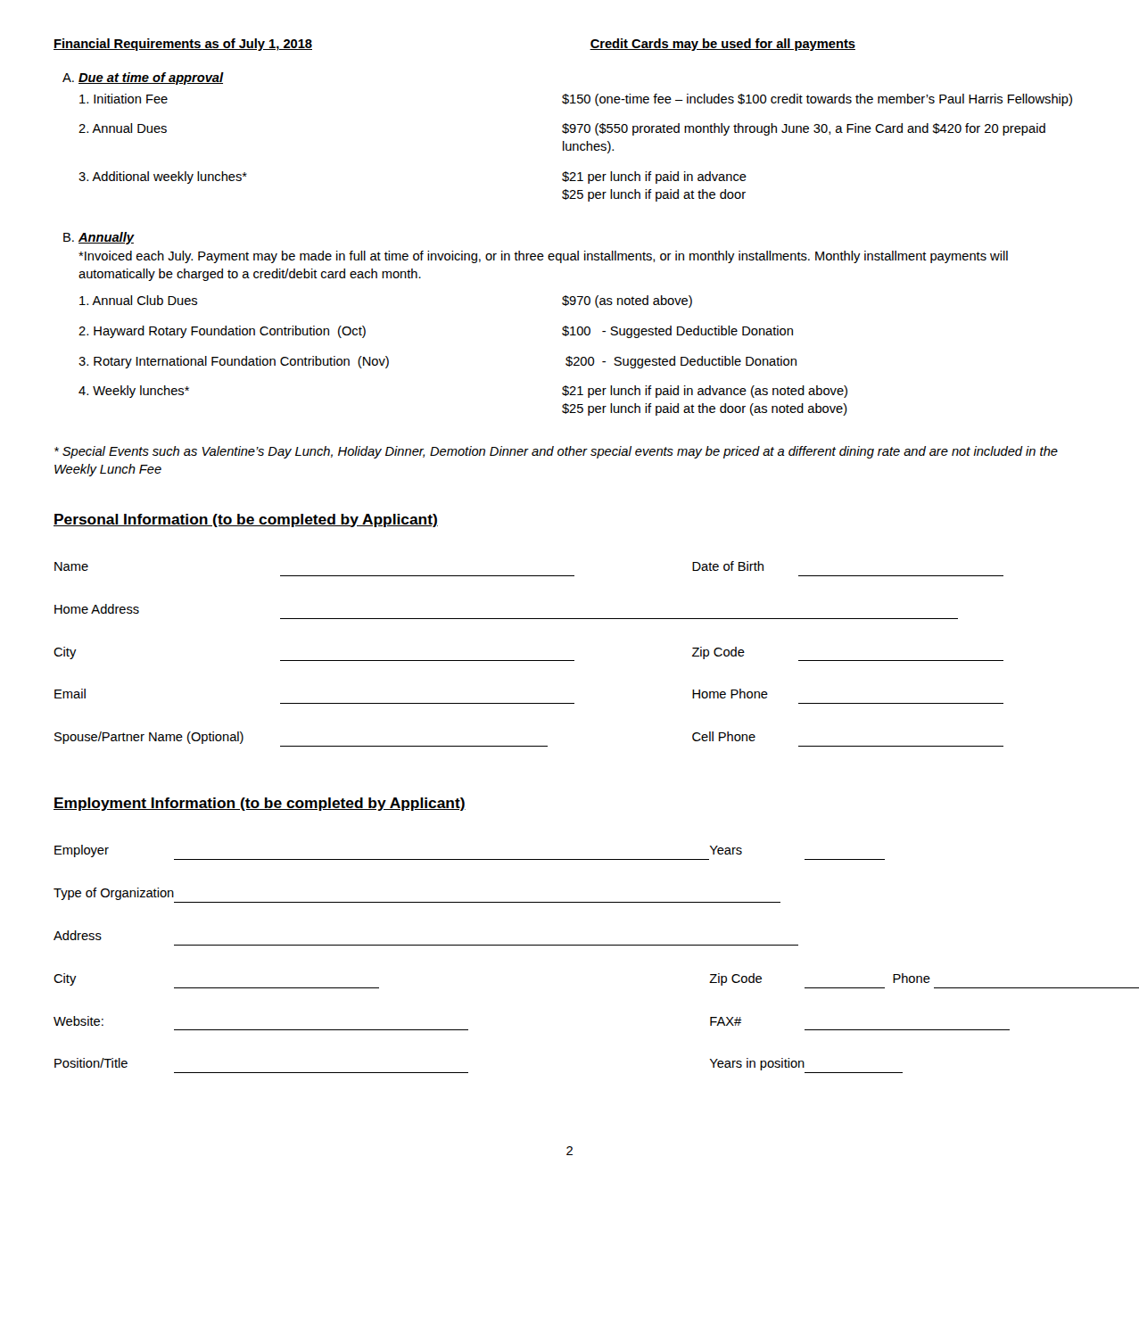Financial Requirements as of July 1, 2018
Credit Cards may be used for all payments
Due at time of approval
| 1. Initiation Fee | $150 (one-time fee – includes $100 credit towards the member’s Paul Harris Fellowship) |
| 2. Annual Dues | $970 ($550 prorated monthly through June 30, a Fine Card and $420 for 20 prepaid lunches). |
| 3. Additional weekly lunches* | $21 per lunch if paid in advance $25 per lunch if paid at the door |
Annually
*Invoiced each July. Payment may be made in full at time of invoicing, or in three equal installments, or in monthly installments. Monthly installment payments will automatically be charged to a credit/debit card each month.
| 1. Annual Club Dues | $970 (as noted above) |
| 2. Hayward Rotary Foundation Contribution (Oct) | $100 - Suggested Deductible Donation |
| 3. Rotary International Foundation Contribution (Nov) | $200 - Suggested Deductible Donation |
| 4. Weekly lunches* | $21 per lunch if paid in advance (as noted above) $25 per lunch if paid at the door (as noted above) |
* Special Events such as Valentine’s Day Lunch, Holiday Dinner, Demotion Dinner and other special events may be priced at a different dining rate and are not included in the Weekly Lunch Fee
Personal Information (to be completed by Applicant)
| Name | | Date of Birth | |
| Home Address | |
| City | | Zip Code | |
| Email | | Home Phone | |
| Spouse/Partner Name (Optional) | | Cell Phone | |
Employment Information (to be completed by Applicant)
| Employer | | Years | |
| Type of Organization | |
| Address | |
| City | | Zip Code | Phone |
| Website: | | FAX# | |
| Position/Title | | Years in position | |
2